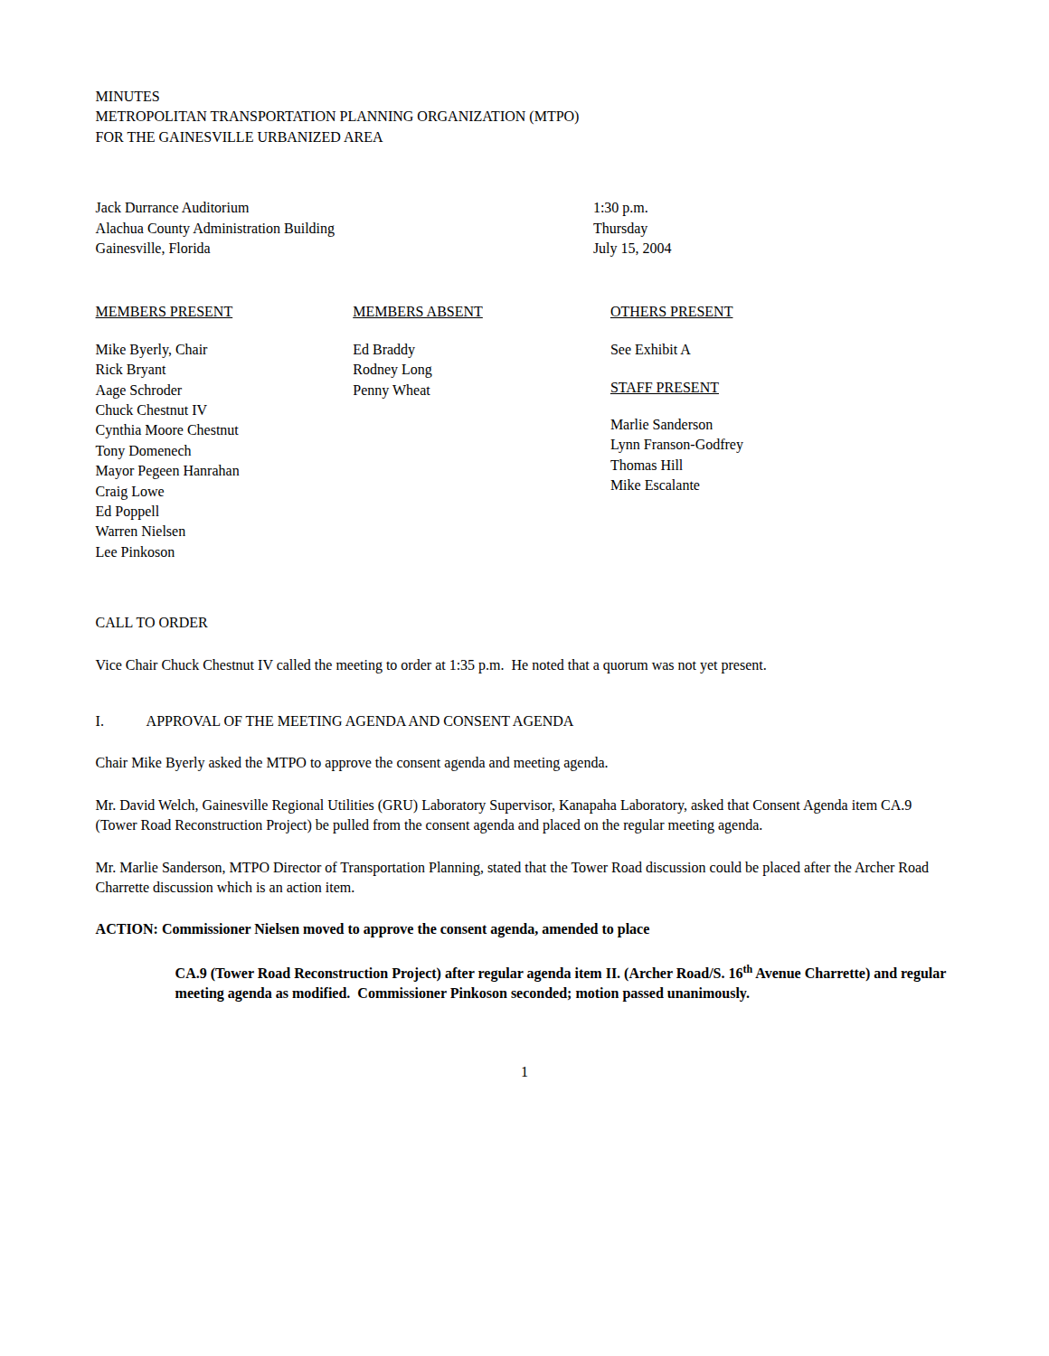MINUTES
METROPOLITAN TRANSPORTATION PLANNING ORGANIZATION (MTPO)
FOR THE GAINESVILLE URBANIZED AREA
| Jack Durrance Auditorium | 1:30 p.m. |
| Alachua County Administration Building | Thursday |
| Gainesville, Florida | July 15, 2004 |
| MEMBERS PRESENT | MEMBERS ABSENT | OTHERS PRESENT |
| Mike Byerly, Chair Rick Bryant Aage Schroder Chuck Chestnut IV Cynthia Moore Chestnut Tony Domenech Mayor Pegeen Hanrahan Craig Lowe Ed Poppell Warren Nielsen Lee Pinkoson | Ed Braddy Rodney Long Penny Wheat | See Exhibit A STAFF PRESENT Marlie Sanderson Lynn Franson-Godfrey Thomas Hill Mike Escalante |
CALL TO ORDER
Vice Chair Chuck Chestnut IV called the meeting to order at 1:35 p.m. He noted that a quorum was not yet present.
I. APPROVAL OF THE MEETING AGENDA AND CONSENT AGENDA
Chair Mike Byerly asked the MTPO to approve the consent agenda and meeting agenda.
Mr. David Welch, Gainesville Regional Utilities (GRU) Laboratory Supervisor, Kanapaha Laboratory, asked that Consent Agenda item CA.9 (Tower Road Reconstruction Project) be pulled from the consent agenda and placed on the regular meeting agenda.
Mr. Marlie Sanderson, MTPO Director of Transportation Planning, stated that the Tower Road discussion could be placed after the Archer Road Charrette discussion which is an action item.
ACTION: Commissioner Nielsen moved to approve the consent agenda, amended to place
CA.9 (Tower Road Reconstruction Project) after regular agenda item II. (Archer Road/S. 16th Avenue Charrette) and regular meeting agenda as modified. Commissioner Pinkoson seconded; motion passed unanimously.
1